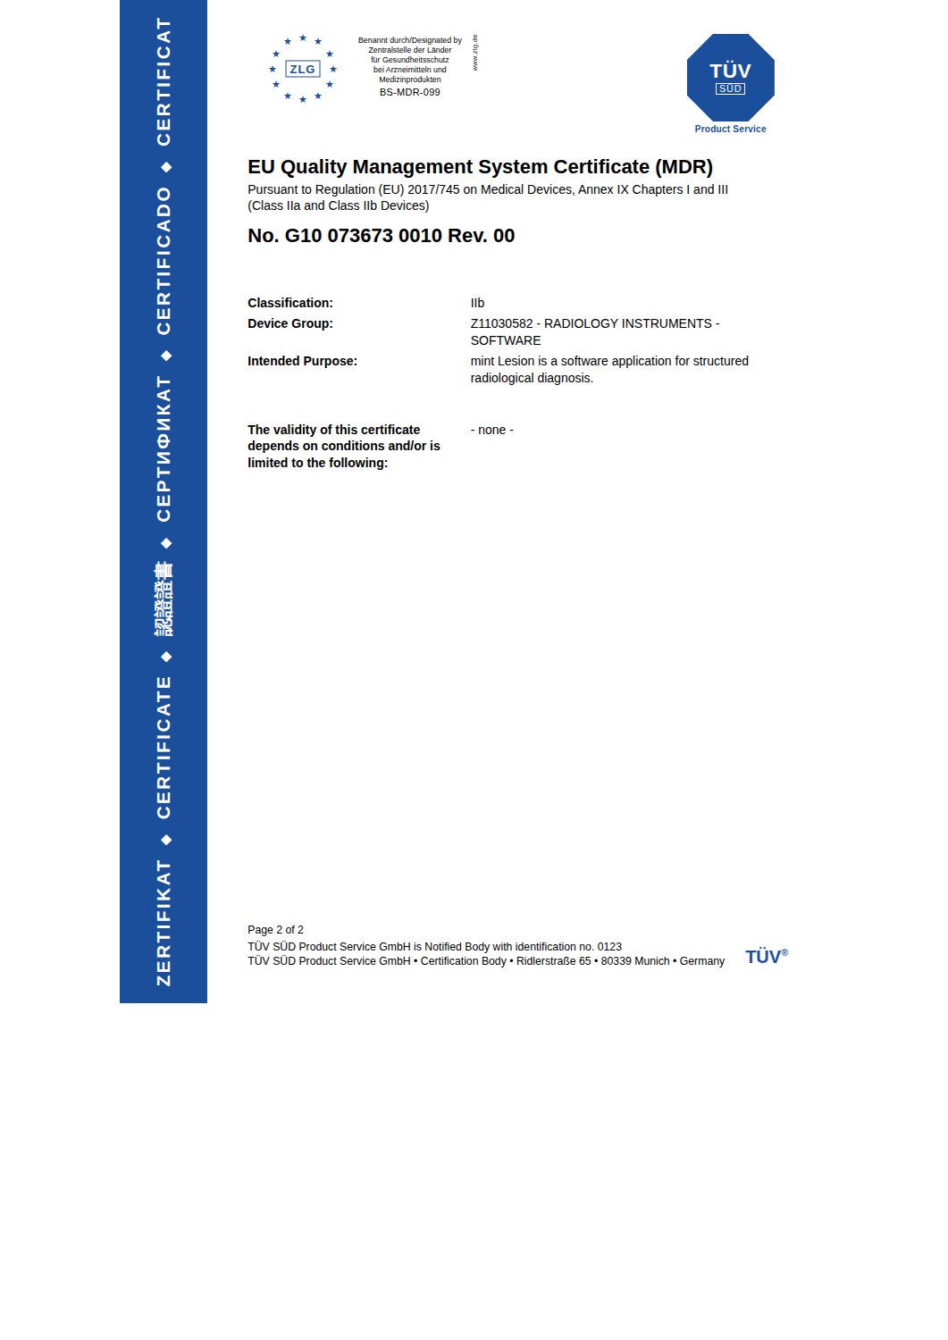ZERTIFIKAT ◆ CERTIFICATE ◆ 認證證書 ◆ СЕРТИФИКАТ ◆ CERTIFICADO ◆ CERTIFICAT
ZLG
www.zlg.de Benannt durch/Designated by Zentralstelle der Länder für Gesundheitsschutz bei Arzneimitteln und Medizinprodukten BS-MDR-099
TÜV SÜD
Product Service
EU Quality Management System Certificate (MDR)
Pursuant to Regulation (EU) 2017/745 on Medical Devices, Annex IX Chapters I and III
(Class IIa and Class IIb Devices)
No. G10 073673 0010 Rev. 00
| Classification: | IIb |
| Device Group: | Z11030582 - RADIOLOGY INSTRUMENTS - SOFTWARE |
| Intended Purpose: | mint Lesion is a software application for structured radiological diagnosis. |
| The validity of this certificate depends on conditions and/or is limited to the following: | - none - |
Page 2 of 2
TÜV SÜD Product Service GmbH is Notified Body with identification no. 0123
TÜV SÜD Product Service GmbH • Certification Body • Ridlerstraße 65 • 80339 Munich • Germany
TÜV®